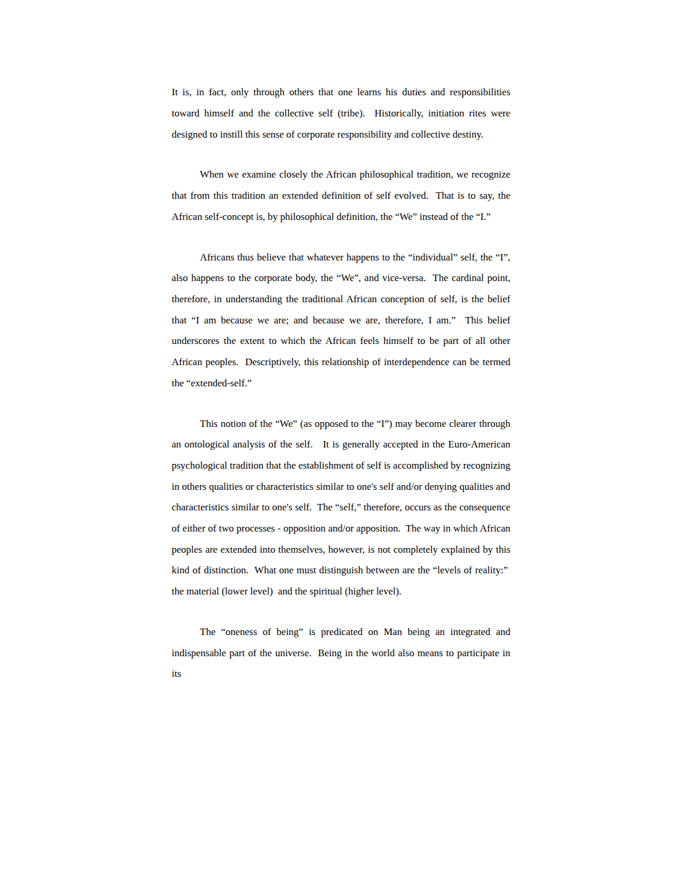It is, in fact, only through others that one learns his duties and responsibilities toward himself and the collective self (tribe). Historically, initiation rites were designed to instill this sense of corporate responsibility and collective destiny.
When we examine closely the African philosophical tradition, we recognize that from this tradition an extended definition of self evolved. That is to say, the African self-concept is, by philosophical definition, the “We” instead of the “I.”
Africans thus believe that whatever happens to the “individual” self, the “I”, also happens to the corporate body, the “We”, and vice-versa. The cardinal point, therefore, in understanding the traditional African conception of self, is the belief that “I am because we are; and because we are, therefore, I am.” This belief underscores the extent to which the African feels himself to be part of all other African peoples. Descriptively, this relationship of interdependence can be termed the “extended-self.”
This notion of the “We” (as opposed to the “I”) may become clearer through an ontological analysis of the self. It is generally accepted in the Euro-American psychological tradition that the establishment of self is accomplished by recognizing in others qualities or characteristics similar to one's self and/or denying qualities and characteristics similar to one's self. The “self,” therefore, occurs as the consequence of either of two processes - opposition and/or apposition. The way in which African peoples are extended into themselves, however, is not completely explained by this kind of distinction. What one must distinguish between are the “levels of reality:” the material (lower level) and the spiritual (higher level).
The “oneness of being” is predicated on Man being an integrated and indispensable part of the universe. Being in the world also means to participate in its